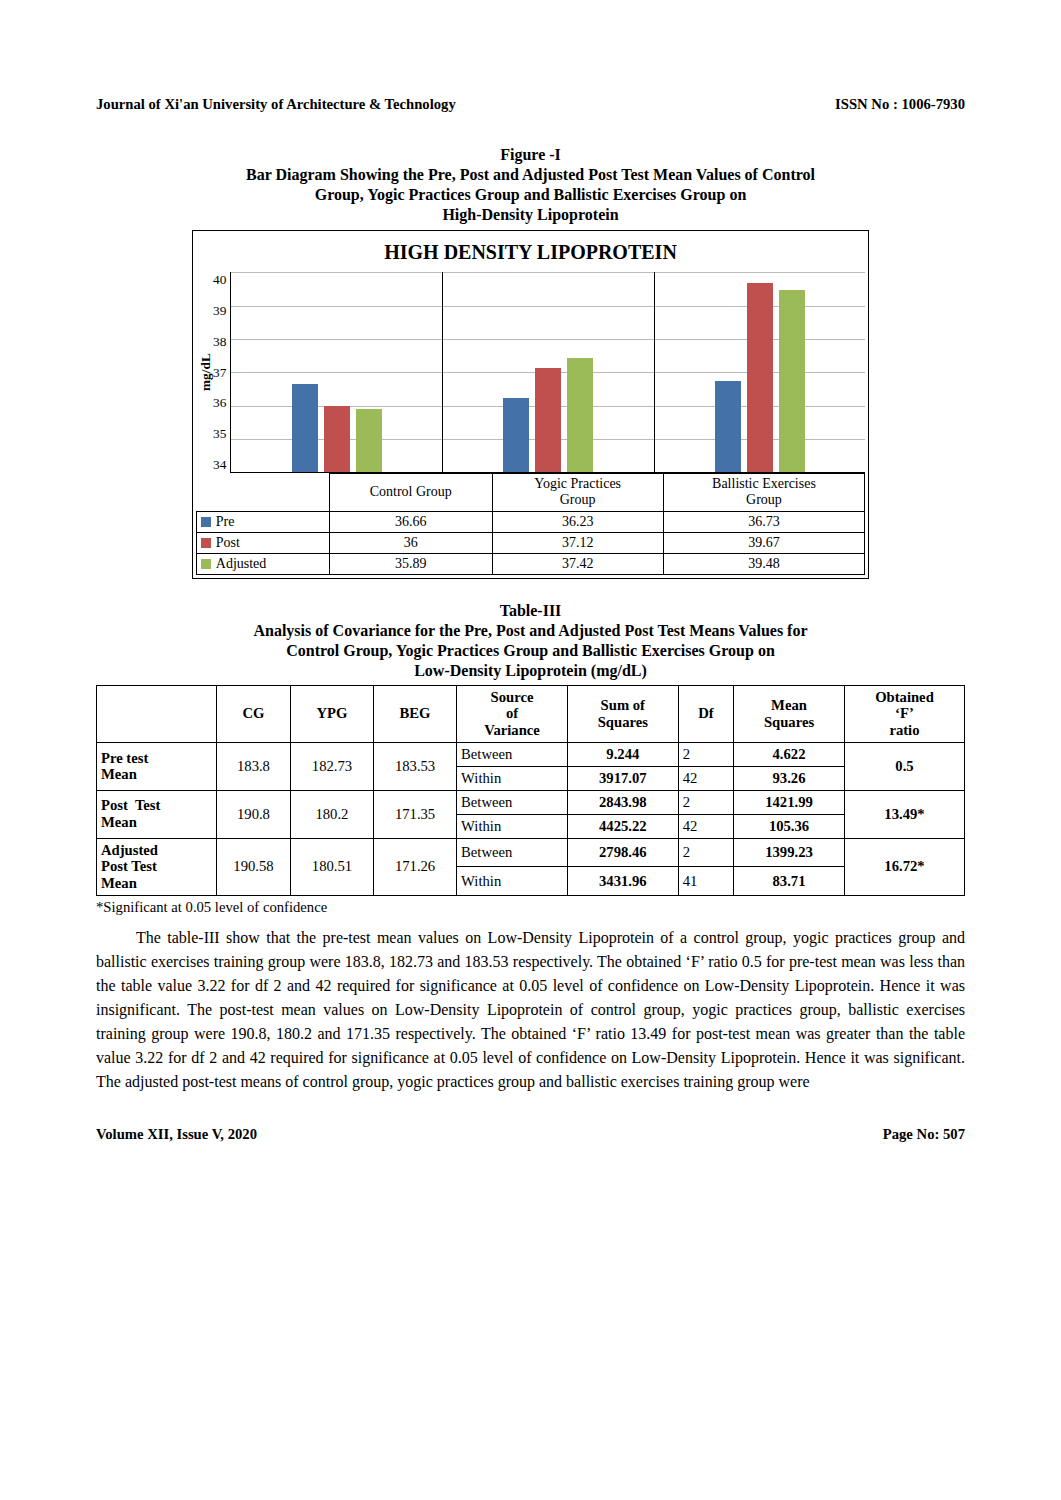Journal of Xi'an University of Architecture & Technology
ISSN No : 1006-7930
Figure -I
Bar Diagram Showing the Pre, Post and Adjusted Post Test Mean Values of Control
Group, Yogic Practices Group and Ballistic Exercises Group on
High-Density Lipoprotein
HIGH DENSITY LIPOPROTEIN
mg/dL
40
39
38
37
36
35
34
| | Control Group | Yogic Practices Group | Ballistic Exercises Group |
| Pre | 36.66 | 36.23 | 36.73 |
| Post | 36 | 37.12 | 39.67 |
| Adjusted | 35.89 | 37.42 | 39.48 |
Table-III
Analysis of Covariance for the Pre, Post and Adjusted Post Test Means Values for
Control Group, Yogic Practices Group and Ballistic Exercises Group on
Low-Density Lipoprotein (mg/dL)
| | CG | YPG | BEG | Source of Variance | Sum of Squares | Df | Mean Squares | Obtained ‘F’ ratio |
| --- | --- | --- | --- | --- | --- | --- | --- | --- |
| Pre test Mean | 183.8 | 182.73 | 183.53 | Between | 9.244 | 2 | 4.622 | 0.5 |
| Within | 3917.07 | 42 | 93.26 |
| Post Test Mean | 190.8 | 180.2 | 171.35 | Between | 2843.98 | 2 | 1421.99 | 13.49* |
| Within | 4425.22 | 42 | 105.36 |
| Adjusted Post Test Mean | 190.58 | 180.51 | 171.26 | Between | 2798.46 | 2 | 1399.23 | 16.72* |
| Within | 3431.96 | 41 | 83.71 |
*Significant at 0.05 level of confidence
The table-III show that the pre-test mean values on Low-Density Lipoprotein of a control group, yogic practices group and ballistic exercises training group were 183.8, 182.73 and 183.53 respectively. The obtained ‘F’ ratio 0.5 for pre-test mean was less than the table value 3.22 for df 2 and 42 required for significance at 0.05 level of confidence on Low-Density Lipoprotein. Hence it was insignificant. The post-test mean values on Low-Density Lipoprotein of control group, yogic practices group, ballistic exercises training group were 190.8, 180.2 and 171.35 respectively. The obtained ‘F’ ratio 13.49 for post-test mean was greater than the table value 3.22 for df 2 and 42 required for significance at 0.05 level of confidence on Low-Density Lipoprotein. Hence it was significant. The adjusted post-test means of control group, yogic practices group and ballistic exercises training group were
Volume XII, Issue V, 2020
Page No: 507